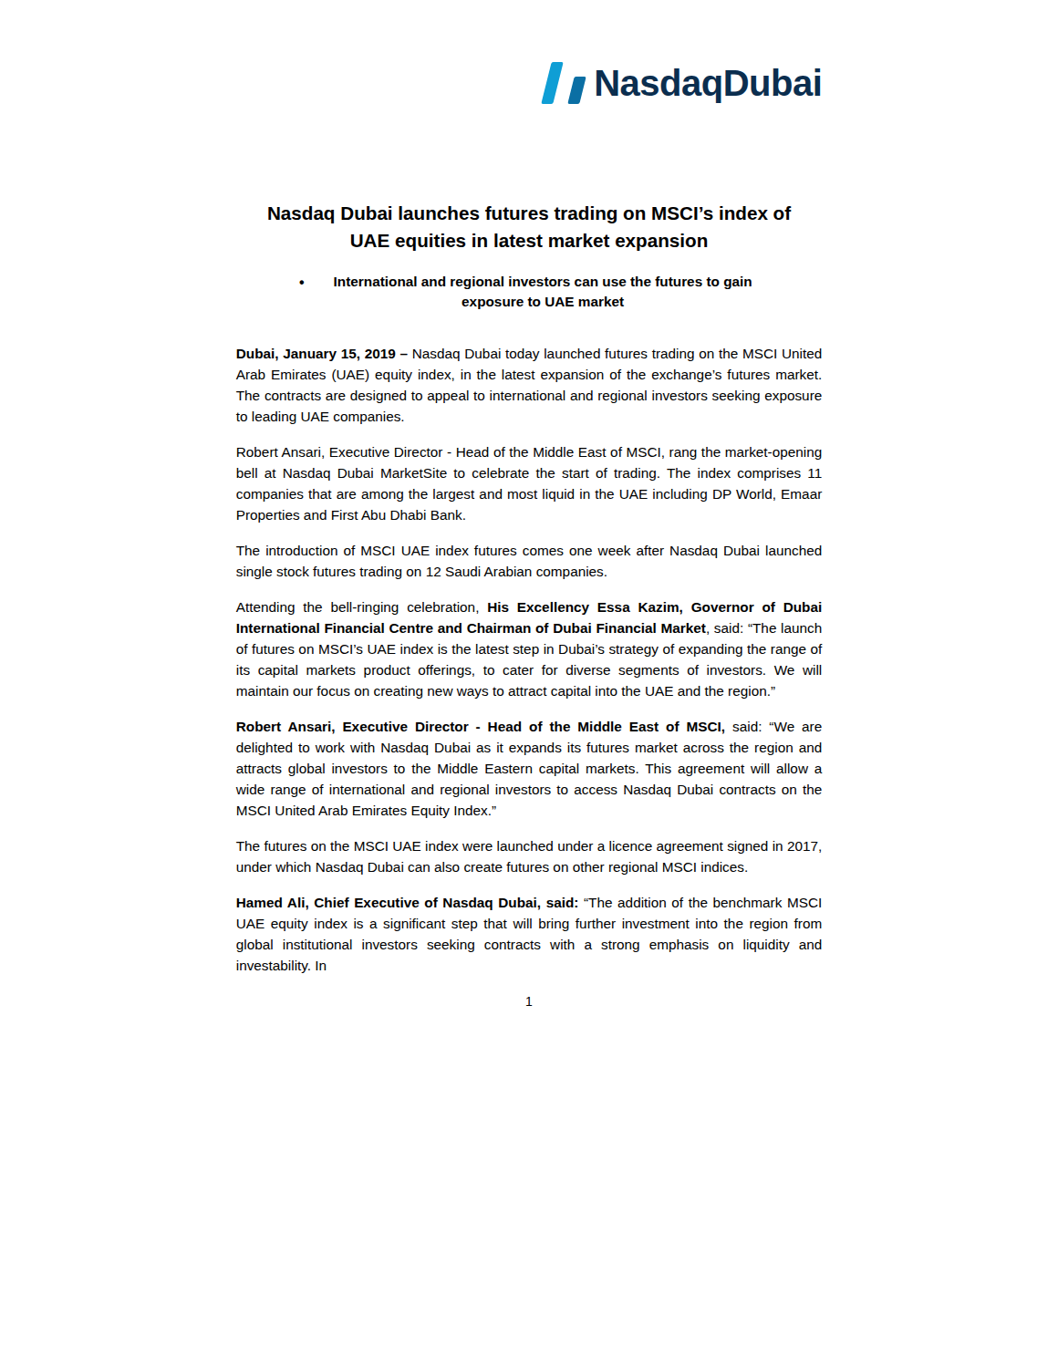NasdaqDubai
Nasdaq Dubai launches futures trading on MSCI’s index of UAE equities in latest market expansion
International and regional investors can use the futures to gain exposure to UAE market
Dubai, January 15, 2019 – Nasdaq Dubai today launched futures trading on the MSCI United Arab Emirates (UAE) equity index, in the latest expansion of the exchange’s futures market. The contracts are designed to appeal to international and regional investors seeking exposure to leading UAE companies.
Robert Ansari, Executive Director - Head of the Middle East of MSCI, rang the market-opening bell at Nasdaq Dubai MarketSite to celebrate the start of trading. The index comprises 11 companies that are among the largest and most liquid in the UAE including DP World, Emaar Properties and First Abu Dhabi Bank.
The introduction of MSCI UAE index futures comes one week after Nasdaq Dubai launched single stock futures trading on 12 Saudi Arabian companies.
Attending the bell-ringing celebration, His Excellency Essa Kazim, Governor of Dubai International Financial Centre and Chairman of Dubai Financial Market, said: “The launch of futures on MSCI’s UAE index is the latest step in Dubai’s strategy of expanding the range of its capital markets product offerings, to cater for diverse segments of investors. We will maintain our focus on creating new ways to attract capital into the UAE and the region.”
Robert Ansari, Executive Director - Head of the Middle East of MSCI, said: “We are delighted to work with Nasdaq Dubai as it expands its futures market across the region and attracts global investors to the Middle Eastern capital markets. This agreement will allow a wide range of international and regional investors to access Nasdaq Dubai contracts on the MSCI United Arab Emirates Equity Index.”
The futures on the MSCI UAE index were launched under a licence agreement signed in 2017, under which Nasdaq Dubai can also create futures on other regional MSCI indices.
Hamed Ali, Chief Executive of Nasdaq Dubai, said: “The addition of the benchmark MSCI UAE equity index is a significant step that will bring further investment into the region from global institutional investors seeking contracts with a strong emphasis on liquidity and investability. In
1